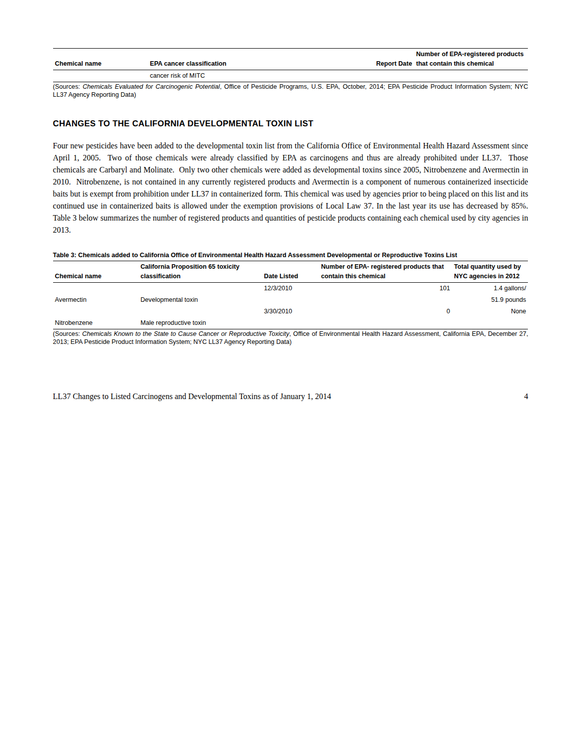| Chemical name | EPA cancer classification | Report Date | Number of EPA-registered products that contain this chemical |
| --- | --- | --- | --- |
| | cancer risk of MITC | | |
(Sources: Chemicals Evaluated for Carcinogenic Potential, Office of Pesticide Programs, U.S. EPA, October, 2014; EPA Pesticide Product Information System; NYC LL37 Agency Reporting Data)
CHANGES TO THE CALIFORNIA DEVELOPMENTAL TOXIN LIST
Four new pesticides have been added to the developmental toxin list from the California Office of Environmental Health Hazard Assessment since April 1, 2005. Two of those chemicals were already classified by EPA as carcinogens and thus are already prohibited under LL37. Those chemicals are Carbaryl and Molinate. Only two other chemicals were added as developmental toxins since 2005, Nitrobenzene and Avermectin in 2010. Nitrobenzene, is not contained in any currently registered products and Avermectin is a component of numerous containerized insecticide baits but is exempt from prohibition under LL37 in containerized form. This chemical was used by agencies prior to being placed on this list and its continued use in containerized baits is allowed under the exemption provisions of Local Law 37. In the last year its use has decreased by 85%. Table 3 below summarizes the number of registered products and quantities of pesticide products containing each chemical used by city agencies in 2013.
Table 3: Chemicals added to California Office of Environmental Health Hazard Assessment Developmental or Reproductive Toxins List
| Chemical name | California Proposition 65 toxicity classification | Date Listed | Number of EPA- registered products that contain this chemical | Total quantity used by NYC agencies in 2012 |
| --- | --- | --- | --- | --- |
| | | 12/3/2010 | 101 | 1.4 gallons/ |
| Avermectin | Developmental toxin | | | 51.9 pounds |
| | | 3/30/2010 | 0 | None |
| Nitrobenzene | Male reproductive toxin | | | |
(Sources: Chemicals Known to the State to Cause Cancer or Reproductive Toxicity, Office of Environmental Health Hazard Assessment, California EPA, December 27, 2013; EPA Pesticide Product Information System; NYC LL37 Agency Reporting Data)
LL37 Changes to Listed Carcinogens and Developmental Toxins as of January 1, 2014 4